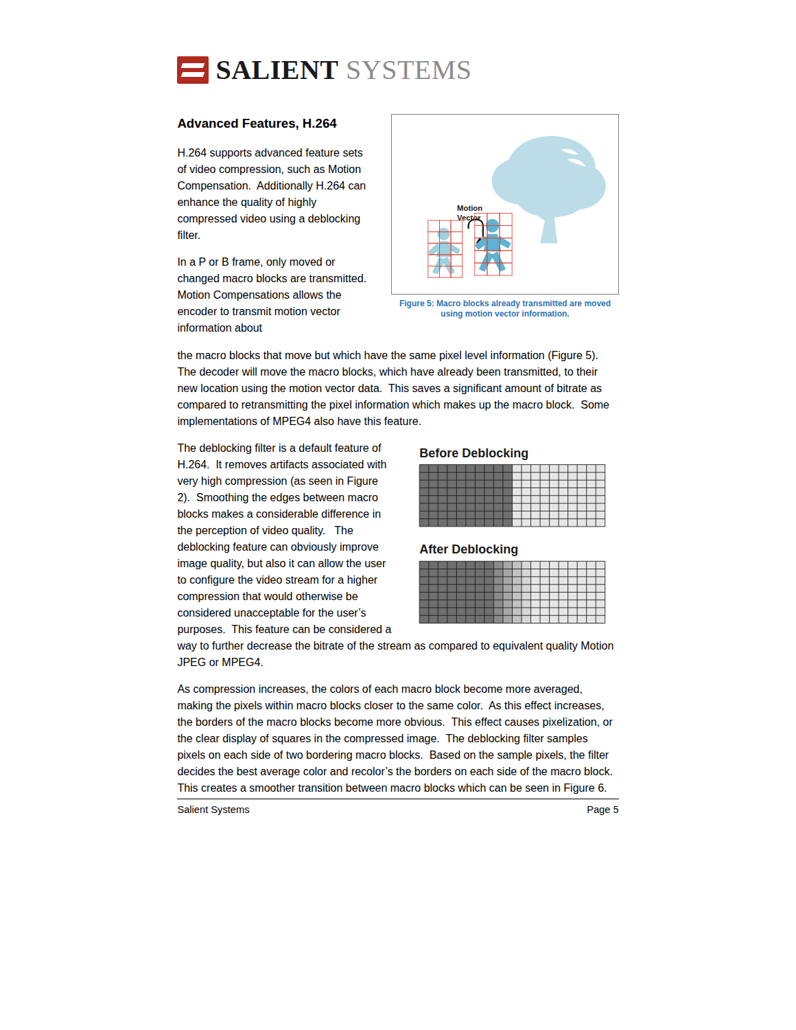SALIENT SYSTEMS
Motion Vector
Figure 5: Macro blocks already transmitted are moved using motion vector information.
Advanced Features, H.264
H.264 supports advanced feature sets of video compression, such as Motion Compensation. Additionally H.264 can enhance the quality of highly compressed video using a deblocking filter.
In a P or B frame, only moved or changed macro blocks are transmitted. Motion Compensations allows the encoder to transmit motion vector information about
the macro blocks that move but which have the same pixel level information (Figure 5). The decoder will move the macro blocks, which have already been transmitted, to their new location using the motion vector data. This saves a significant amount of bitrate as compared to retransmitting the pixel information which makes up the macro block. Some implementations of MPEG4 also have this feature.
Before Deblocking After Deblocking
The deblocking filter is a default feature of H.264. It removes artifacts associated with very high compression (as seen in Figure 2). Smoothing the edges between macro blocks makes a considerable difference in the perception of video quality. The deblocking feature can obviously improve image quality, but also it can allow the user to configure the video stream for a higher compression that would otherwise be considered unacceptable for the user’s purposes. This feature can be considered a way to further decrease the bitrate of the stream as compared to equivalent quality Motion JPEG or MPEG4.
As compression increases, the colors of each macro block become more averaged, making the pixels within macro blocks closer to the same color. As this effect increases, the borders of the macro blocks become more obvious. This effect causes pixelization, or the clear display of squares in the compressed image. The deblocking filter samples pixels on each side of two bordering macro blocks. Based on the sample pixels, the filter decides the best average color and recolor’s the borders on each side of the macro block. This creates a smoother transition between macro blocks which can be seen in Figure 6.
Salient Systems Page 5